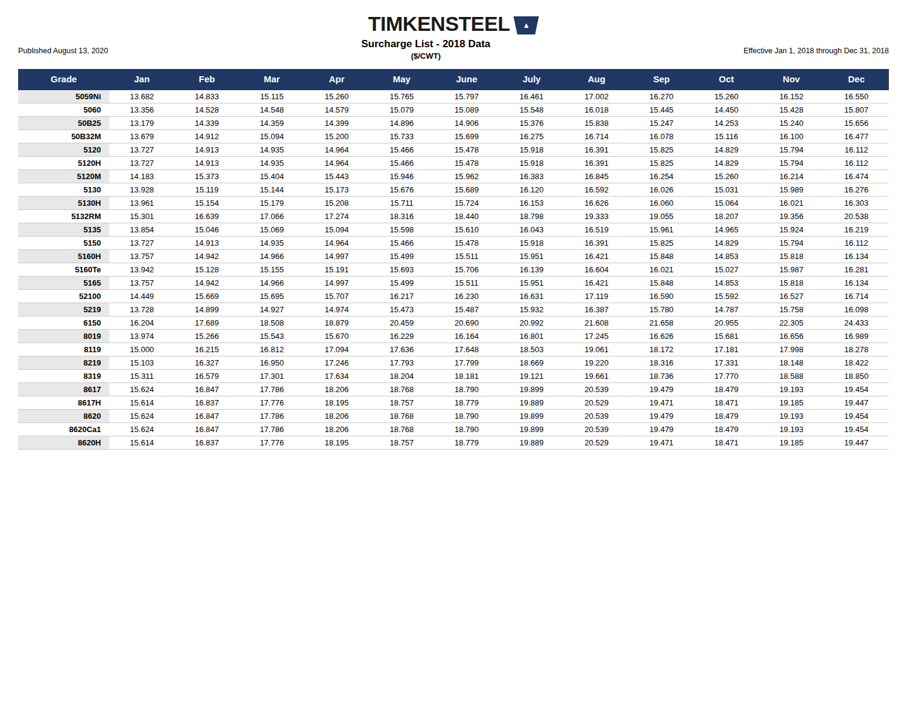TIMKEN STEEL▲
Published August 13, 2020
Surcharge List - 2018 Data
($/CWT)
Effective Jan 1, 2018 through Dec 31, 2018
| Grade | Jan | Feb | Mar | Apr | May | June | July | Aug | Sep | Oct | Nov | Dec |
| --- | --- | --- | --- | --- | --- | --- | --- | --- | --- | --- | --- | --- |
| 5059Ni | 13.682 | 14.833 | 15.115 | 15.260 | 15.765 | 15.797 | 16.461 | 17.002 | 16.270 | 15.260 | 16.152 | 16.550 |
| 5060 | 13.356 | 14.528 | 14.548 | 14.579 | 15.079 | 15.089 | 15.548 | 16.018 | 15.445 | 14.450 | 15.428 | 15.807 |
| 50B25 | 13.179 | 14.339 | 14.359 | 14.399 | 14.896 | 14.906 | 15.376 | 15.838 | 15.247 | 14.253 | 15.240 | 15.656 |
| 50B32M | 13.679 | 14.912 | 15.094 | 15.200 | 15.733 | 15.699 | 16.275 | 16.714 | 16.078 | 15.116 | 16.100 | 16.477 |
| 5120 | 13.727 | 14.913 | 14.935 | 14.964 | 15.466 | 15.478 | 15.918 | 16.391 | 15.825 | 14.829 | 15.794 | 16.112 |
| 5120H | 13.727 | 14.913 | 14.935 | 14.964 | 15.466 | 15.478 | 15.918 | 16.391 | 15.825 | 14.829 | 15.794 | 16.112 |
| 5120M | 14.183 | 15.373 | 15.404 | 15.443 | 15.946 | 15.962 | 16.383 | 16.845 | 16.254 | 15.260 | 16.214 | 16.474 |
| 5130 | 13.928 | 15.119 | 15.144 | 15.173 | 15.676 | 15.689 | 16.120 | 16.592 | 16.026 | 15.031 | 15.989 | 16.276 |
| 5130H | 13.961 | 15.154 | 15.179 | 15.208 | 15.711 | 15.724 | 16.153 | 16.626 | 16.060 | 15.064 | 16.021 | 16.303 |
| 5132RM | 15.301 | 16.639 | 17.066 | 17.274 | 18.316 | 18.440 | 18.798 | 19.333 | 19.055 | 18.207 | 19.356 | 20.538 |
| 5135 | 13.854 | 15.046 | 15.069 | 15.094 | 15.598 | 15.610 | 16.043 | 16.519 | 15.961 | 14.965 | 15.924 | 16.219 |
| 5150 | 13.727 | 14.913 | 14.935 | 14.964 | 15.466 | 15.478 | 15.918 | 16.391 | 15.825 | 14.829 | 15.794 | 16.112 |
| 5160H | 13.757 | 14.942 | 14.966 | 14.997 | 15.499 | 15.511 | 15.951 | 16.421 | 15.848 | 14.853 | 15.818 | 16.134 |
| 5160Te | 13.942 | 15.128 | 15.155 | 15.191 | 15.693 | 15.706 | 16.139 | 16.604 | 16.021 | 15.027 | 15.987 | 16.281 |
| 5165 | 13.757 | 14.942 | 14.966 | 14.997 | 15.499 | 15.511 | 15.951 | 16.421 | 15.848 | 14.853 | 15.818 | 16.134 |
| 52100 | 14.449 | 15.669 | 15.695 | 15.707 | 16.217 | 16.230 | 16.631 | 17.119 | 16.590 | 15.592 | 16.527 | 16.714 |
| 5219 | 13.728 | 14.899 | 14.927 | 14.974 | 15.473 | 15.487 | 15.932 | 16.387 | 15.780 | 14.787 | 15.758 | 16.098 |
| 6150 | 16.204 | 17.689 | 18.508 | 18.879 | 20.459 | 20.690 | 20.992 | 21.608 | 21.658 | 20.955 | 22.305 | 24.433 |
| 8019 | 13.974 | 15.266 | 15.543 | 15.670 | 16.229 | 16.164 | 16.801 | 17.245 | 16.626 | 15.681 | 16.656 | 16.989 |
| 8119 | 15.000 | 16.215 | 16.812 | 17.094 | 17.636 | 17.648 | 18.503 | 19.061 | 18.172 | 17.181 | 17.998 | 18.278 |
| 8219 | 15.103 | 16.327 | 16.950 | 17.246 | 17.793 | 17.799 | 18.669 | 19.220 | 18.316 | 17.331 | 18.148 | 18.422 |
| 8319 | 15.311 | 16.579 | 17.301 | 17.634 | 18.204 | 18.181 | 19.121 | 19.661 | 18.736 | 17.770 | 18.588 | 18.850 |
| 8617 | 15.624 | 16.847 | 17.786 | 18.206 | 18.768 | 18.790 | 19.899 | 20.539 | 19.479 | 18.479 | 19.193 | 19.454 |
| 8617H | 15.614 | 16.837 | 17.776 | 18.195 | 18.757 | 18.779 | 19.889 | 20.529 | 19.471 | 18.471 | 19.185 | 19.447 |
| 8620 | 15.624 | 16.847 | 17.786 | 18.206 | 18.768 | 18.790 | 19.899 | 20.539 | 19.479 | 18.479 | 19.193 | 19.454 |
| 8620Ca1 | 15.624 | 16.847 | 17.786 | 18.206 | 18.768 | 18.790 | 19.899 | 20.539 | 19.479 | 18.479 | 19.193 | 19.454 |
| 8620H | 15.614 | 16.837 | 17.776 | 18.195 | 18.757 | 18.779 | 19.889 | 20.529 | 19.471 | 18.471 | 19.185 | 19.447 |